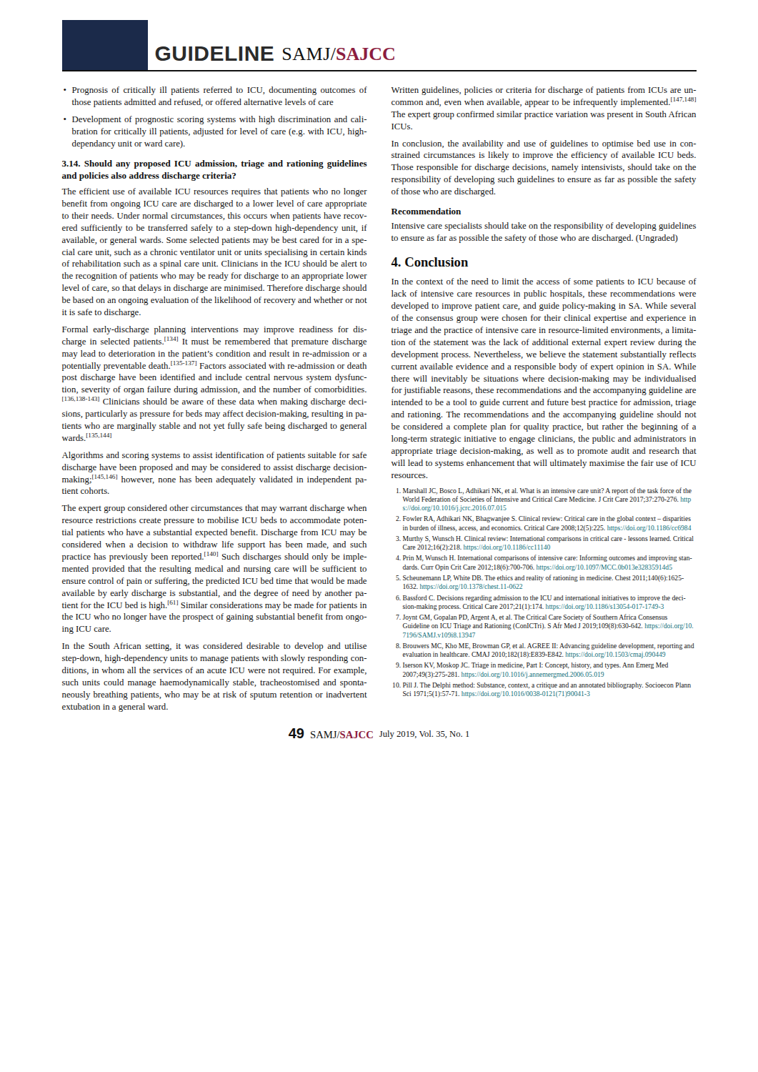GUIDELINE
SAMJ/SAJCC
Prognosis of critically ill patients referred to ICU, documenting outcomes of those patients admitted and refused, or offered alternative levels of care
Development of prognostic scoring systems with high discrimination and calibration for critically ill patients, adjusted for level of care (e.g. with ICU, high-dependancy unit or ward care).
3.14. Should any proposed ICU admission, triage and rationing guidelines and policies also address discharge criteria?
The efficient use of available ICU resources requires that patients who no longer benefit from ongoing ICU care are discharged to a lower level of care appropriate to their needs. Under normal circumstances, this occurs when patients have recovered sufficiently to be transferred safely to a step-down high-dependency unit, if available, or general wards. Some selected patients may be best cared for in a special care unit, such as a chronic ventilator unit or units specialising in certain kinds of rehabilitation such as a spinal care unit. Clinicians in the ICU should be alert to the recognition of patients who may be ready for discharge to an appropriate lower level of care, so that delays in discharge are minimised. Therefore discharge should be based on an ongoing evaluation of the likelihood of recovery and whether or not it is safe to discharge.
Formal early-discharge planning interventions may improve readiness for discharge in selected patients.[134] It must be remembered that premature discharge may lead to deterioration in the patient’s condition and result in re-admission or a potentially preventable death.[135-137] Factors associated with re-admission or death post discharge have been identified and include central nervous system dysfunction, severity of organ failure during admission, and the number of comorbidities.[136,138-143] Clinicians should be aware of these data when making discharge decisions, particularly as pressure for beds may affect decision-making, resulting in patients who are marginally stable and not yet fully safe being discharged to general wards.[135,144]
Algorithms and scoring systems to assist identification of patients suitable for safe discharge have been proposed and may be considered to assist discharge decision-making;[145,146] however, none has been adequately validated in independent patient cohorts.
The expert group considered other circumstances that may warrant discharge when resource restrictions create pressure to mobilise ICU beds to accommodate potential patients who have a substantial expected benefit. Discharge from ICU may be considered when a decision to withdraw life support has been made, and such practice has previously been reported.[140] Such discharges should only be implemented provided that the resulting medical and nursing care will be sufficient to ensure control of pain or suffering, the predicted ICU bed time that would be made available by early discharge is substantial, and the degree of need by another patient for the ICU bed is high.[61] Similar considerations may be made for patients in the ICU who no longer have the prospect of gaining substantial benefit from ongoing ICU care.
In the South African setting, it was considered desirable to develop and utilise step-down, high-dependency units to manage patients with slowly responding conditions, in whom all the services of an acute ICU were not required. For example, such units could manage haemodynamically stable, tracheostomised and spontaneously breathing patients, who may be at risk of sputum retention or inadvertent extubation in a general ward.
Written guidelines, policies or criteria for discharge of patients from ICUs are uncommon and, even when available, appear to be infrequently implemented.[147,148] The expert group confirmed similar practice variation was present in South African ICUs.
In conclusion, the availability and use of guidelines to optimise bed use in constrained circumstances is likely to improve the efficiency of available ICU beds. Those responsible for discharge decisions, namely intensivists, should take on the responsibility of developing such guidelines to ensure as far as possible the safety of those who are discharged.
Recommendation
Intensive care specialists should take on the responsibility of developing guidelines to ensure as far as possible the safety of those who are discharged. (Ungraded)
4. Conclusion
In the context of the need to limit the access of some patients to ICU because of lack of intensive care resources in public hospitals, these recommendations were developed to improve patient care, and guide policy-making in SA. While several of the consensus group were chosen for their clinical expertise and experience in triage and the practice of intensive care in resource-limited environments, a limitation of the statement was the lack of additional external expert review during the development process. Nevertheless, we believe the statement substantially reflects current available evidence and a responsible body of expert opinion in SA. While there will inevitably be situations where decision-making may be individualised for justifiable reasons, these recommendations and the accompanying guideline are intended to be a tool to guide current and future best practice for admission, triage and rationing. The recommendations and the accompanying guideline should not be considered a complete plan for quality practice, but rather the beginning of a long-term strategic initiative to engage clinicians, the public and administrators in appropriate triage decision-making, as well as to promote audit and research that will lead to systems enhancement that will ultimately maximise the fair use of ICU resources.
Marshall JC, Bosco L, Adhikari NK, et al. What is an intensive care unit? A report of the task force of the World Federation of Societies of Intensive and Critical Care Medicine. J Crit Care 2017;37:270-276. https://doi.org/10.1016/j.jcrc.2016.07.015
Fowler RA, Adhikari NK, Bhagwanjee S. Clinical review: Critical care in the global context – disparities in burden of illness, access, and economics. Critical Care 2008;12(5):225. https://doi.org/10.1186/cc6984
Murthy S, Wunsch H. Clinical review: International comparisons in critical care - lessons learned. Critical Care 2012;16(2):218. https://doi.org/10.1186/cc11140
Prin M, Wunsch H. International comparisons of intensive care: Informing outcomes and improving standards. Curr Opin Crit Care 2012;18(6):700-706. https://doi.org/10.1097/MCC.0b013e32835914d5
Scheunemann LP, White DB. The ethics and reality of rationing in medicine. Chest 2011;140(6):1625-1632. https://doi.org/10.1378/chest.11-0622
Bassford C. Decisions regarding admission to the ICU and international initiatives to improve the decision-making process. Critical Care 2017;21(1):174. https://doi.org/10.1186/s13054-017-1749-3
Joynt GM, Gopalan PD, Argent A, et al. The Critical Care Society of Southern Africa Consensus Guideline on ICU Triage and Rationing (ConICTri). S Afr Med J 2019;109(8):630-642. https://doi.org/10.7196/SAMJ.v109i8.13947
Brouwers MC, Kho ME, Browman GP, et al. AGREE II: Advancing guideline development, reporting and evaluation in healthcare. CMAJ 2010;182(18):E839-E842. https://doi.org/10.1503/cmaj.090449
Iserson KV, Moskop JC. Triage in medicine, Part I: Concept, history, and types. Ann Emerg Med 2007;49(3):275-281. https://doi.org/10.1016/j.annemergmed.2006.05.019
Pill J. The Delphi method: Substance, context, a critique and an annotated bibliography. Socioecon Plann Sci 1971;5(1):57-71. https://doi.org/10.1016/0038-0121(71)90041-3
49 SAMJ/SAJCC July 2019, Vol. 35, No. 1